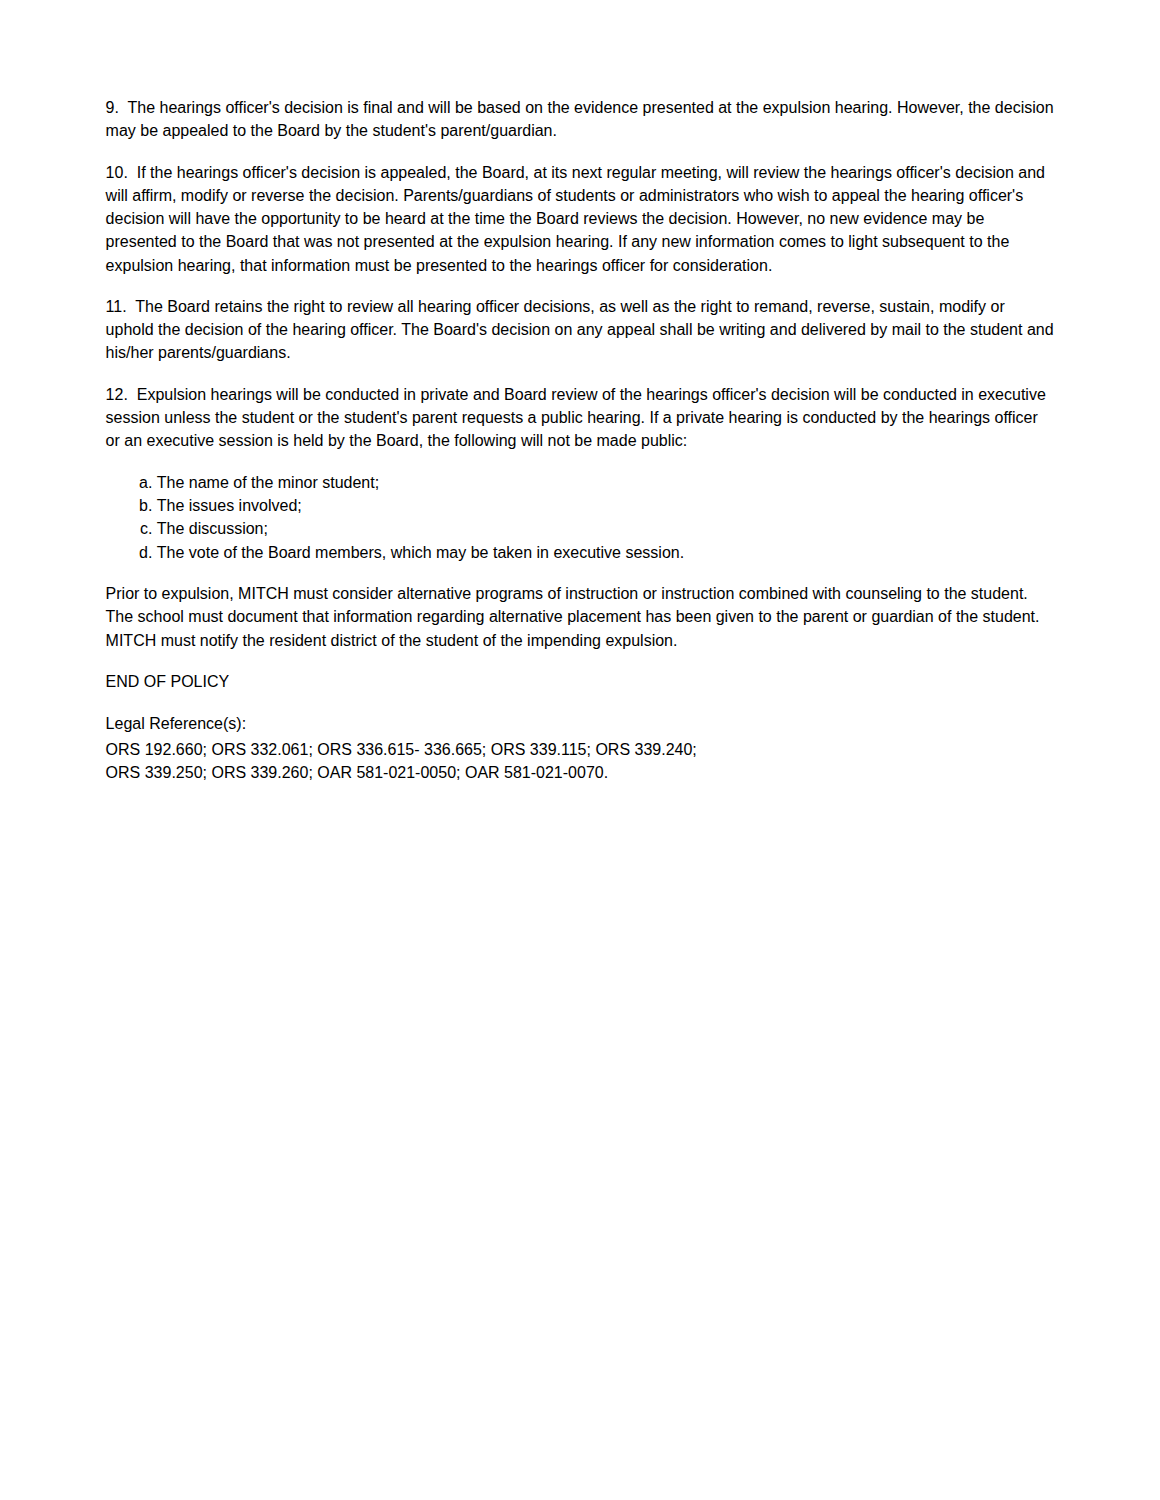9. The hearings officer's decision is final and will be based on the evidence presented at the expulsion hearing. However, the decision may be appealed to the Board by the student's parent/guardian.
10. If the hearings officer's decision is appealed, the Board, at its next regular meeting, will review the hearings officer's decision and will affirm, modify or reverse the decision. Parents/guardians of students or administrators who wish to appeal the hearing officer's decision will have the opportunity to be heard at the time the Board reviews the decision. However, no new evidence may be presented to the Board that was not presented at the expulsion hearing. If any new information comes to light subsequent to the expulsion hearing, that information must be presented to the hearings officer for consideration.
11. The Board retains the right to review all hearing officer decisions, as well as the right to remand, reverse, sustain, modify or uphold the decision of the hearing officer. The Board's decision on any appeal shall be writing and delivered by mail to the student and his/her parents/guardians.
12. Expulsion hearings will be conducted in private and Board review of the hearings officer's decision will be conducted in executive session unless the student or the student's parent requests a public hearing. If a private hearing is conducted by the hearings officer or an executive session is held by the Board, the following will not be made public:
The name of the minor student;
The issues involved;
The discussion;
The vote of the Board members, which may be taken in executive session.
Prior to expulsion, MITCH must consider alternative programs of instruction or instruction combined with counseling to the student. The school must document that information regarding alternative placement has been given to the parent or guardian of the student. MITCH must notify the resident district of the student of the impending expulsion.
END OF POLICY
Legal Reference(s):
ORS 192.660; ORS 332.061; ORS 336.615- 336.665; ORS 339.115; ORS 339.240;
ORS 339.250; ORS 339.260; OAR 581-021-0050; OAR 581-021-0070.